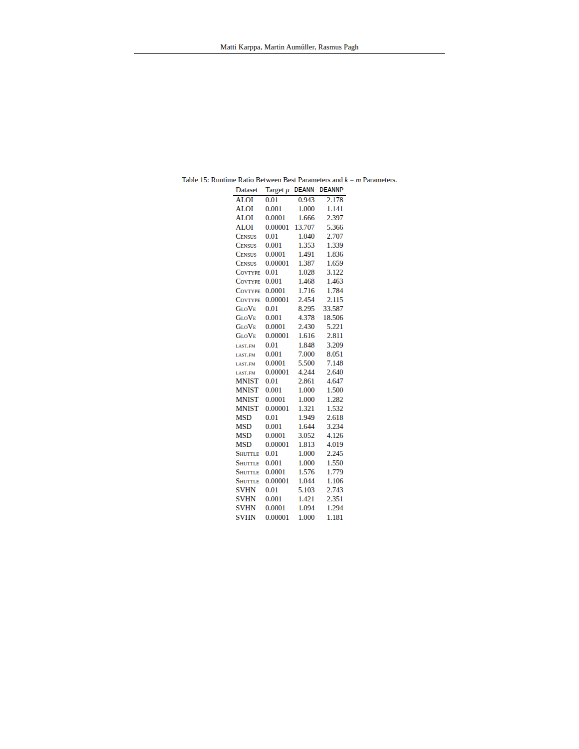Matti Karppa, Martin Aumüller, Rasmus Pagh
Table 15: Runtime Ratio Between Best Parameters and k = m Parameters.
| Dataset | Target μ | DEANN | DEANNP |
| --- | --- | --- | --- |
| ALOI | 0.01 | 0.943 | 2.178 |
| ALOI | 0.001 | 1.000 | 1.141 |
| ALOI | 0.0001 | 1.666 | 2.397 |
| ALOI | 0.00001 | 13.707 | 5.366 |
| Census | 0.01 | 1.040 | 2.707 |
| Census | 0.001 | 1.353 | 1.339 |
| Census | 0.0001 | 1.491 | 1.836 |
| Census | 0.00001 | 1.387 | 1.659 |
| Covtype | 0.01 | 1.028 | 3.122 |
| Covtype | 0.001 | 1.468 | 1.463 |
| Covtype | 0.0001 | 1.716 | 1.784 |
| Covtype | 0.00001 | 2.454 | 2.115 |
| GloVe | 0.01 | 8.295 | 33.587 |
| GloVe | 0.001 | 4.378 | 18.506 |
| GloVe | 0.0001 | 2.430 | 5.221 |
| GloVe | 0.00001 | 1.616 | 2.811 |
| last.fm | 0.01 | 1.848 | 3.209 |
| last.fm | 0.001 | 7.000 | 8.051 |
| last.fm | 0.0001 | 5.500 | 7.148 |
| last.fm | 0.00001 | 4.244 | 2.640 |
| MNIST | 0.01 | 2.861 | 4.647 |
| MNIST | 0.001 | 1.000 | 1.500 |
| MNIST | 0.0001 | 1.000 | 1.282 |
| MNIST | 0.00001 | 1.321 | 1.532 |
| MSD | 0.01 | 1.949 | 2.618 |
| MSD | 0.001 | 1.644 | 3.234 |
| MSD | 0.0001 | 3.052 | 4.126 |
| MSD | 0.00001 | 1.813 | 4.019 |
| Shuttle | 0.01 | 1.000 | 2.245 |
| Shuttle | 0.001 | 1.000 | 1.550 |
| Shuttle | 0.0001 | 1.576 | 1.779 |
| Shuttle | 0.00001 | 1.044 | 1.106 |
| SVHN | 0.01 | 5.103 | 2.743 |
| SVHN | 0.001 | 1.421 | 2.351 |
| SVHN | 0.0001 | 1.094 | 1.294 |
| SVHN | 0.00001 | 1.000 | 1.181 |